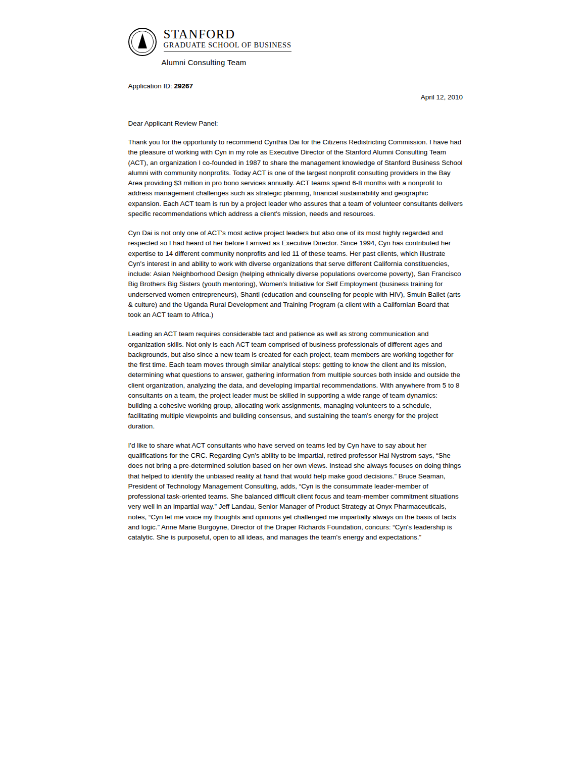STANFORD
GRADUATE SCHOOL OF BUSINESS
Alumni Consulting Team
Application ID: 29267
April 12, 2010
Dear Applicant Review Panel:
Thank you for the opportunity to recommend Cynthia Dai for the Citizens Redistricting Commission. I have had the pleasure of working with Cyn in my role as Executive Director of the Stanford Alumni Consulting Team (ACT), an organization I co-founded in 1987 to share the management knowledge of Stanford Business School alumni with community nonprofits. Today ACT is one of the largest nonprofit consulting providers in the Bay Area providing $3 million in pro bono services annually. ACT teams spend 6-8 months with a nonprofit to address management challenges such as strategic planning, financial sustainability and geographic expansion. Each ACT team is run by a project leader who assures that a team of volunteer consultants delivers specific recommendations which address a client's mission, needs and resources.
Cyn Dai is not only one of ACT's most active project leaders but also one of its most highly regarded and respected so I had heard of her before I arrived as Executive Director. Since 1994, Cyn has contributed her expertise to 14 different community nonprofits and led 11 of these teams. Her past clients, which illustrate Cyn's interest in and ability to work with diverse organizations that serve different California constituencies, include: Asian Neighborhood Design (helping ethnically diverse populations overcome poverty), San Francisco Big Brothers Big Sisters (youth mentoring), Women's Initiative for Self Employment (business training for underserved women entrepreneurs), Shanti (education and counseling for people with HIV), Smuin Ballet (arts & culture) and the Uganda Rural Development and Training Program (a client with a Californian Board that took an ACT team to Africa.)
Leading an ACT team requires considerable tact and patience as well as strong communication and organization skills. Not only is each ACT team comprised of business professionals of different ages and backgrounds, but also since a new team is created for each project, team members are working together for the first time. Each team moves through similar analytical steps: getting to know the client and its mission, determining what questions to answer, gathering information from multiple sources both inside and outside the client organization, analyzing the data, and developing impartial recommendations. With anywhere from 5 to 8 consultants on a team, the project leader must be skilled in supporting a wide range of team dynamics: building a cohesive working group, allocating work assignments, managing volunteers to a schedule, facilitating multiple viewpoints and building consensus, and sustaining the team's energy for the project duration.
I'd like to share what ACT consultants who have served on teams led by Cyn have to say about her qualifications for the CRC. Regarding Cyn's ability to be impartial, retired professor Hal Nystrom says, “She does not bring a pre-determined solution based on her own views. Instead she always focuses on doing things that helped to identify the unbiased reality at hand that would help make good decisions.” Bruce Seaman, President of Technology Management Consulting, adds, “Cyn is the consummate leader-member of professional task-oriented teams. She balanced difficult client focus and team-member commitment situations very well in an impartial way.” Jeff Landau, Senior Manager of Product Strategy at Onyx Pharmaceuticals, notes, “Cyn let me voice my thoughts and opinions yet challenged me impartially always on the basis of facts and logic.” Anne Marie Burgoyne, Director of the Draper Richards Foundation, concurs: “Cyn's leadership is catalytic. She is purposeful, open to all ideas, and manages the team's energy and expectations.”